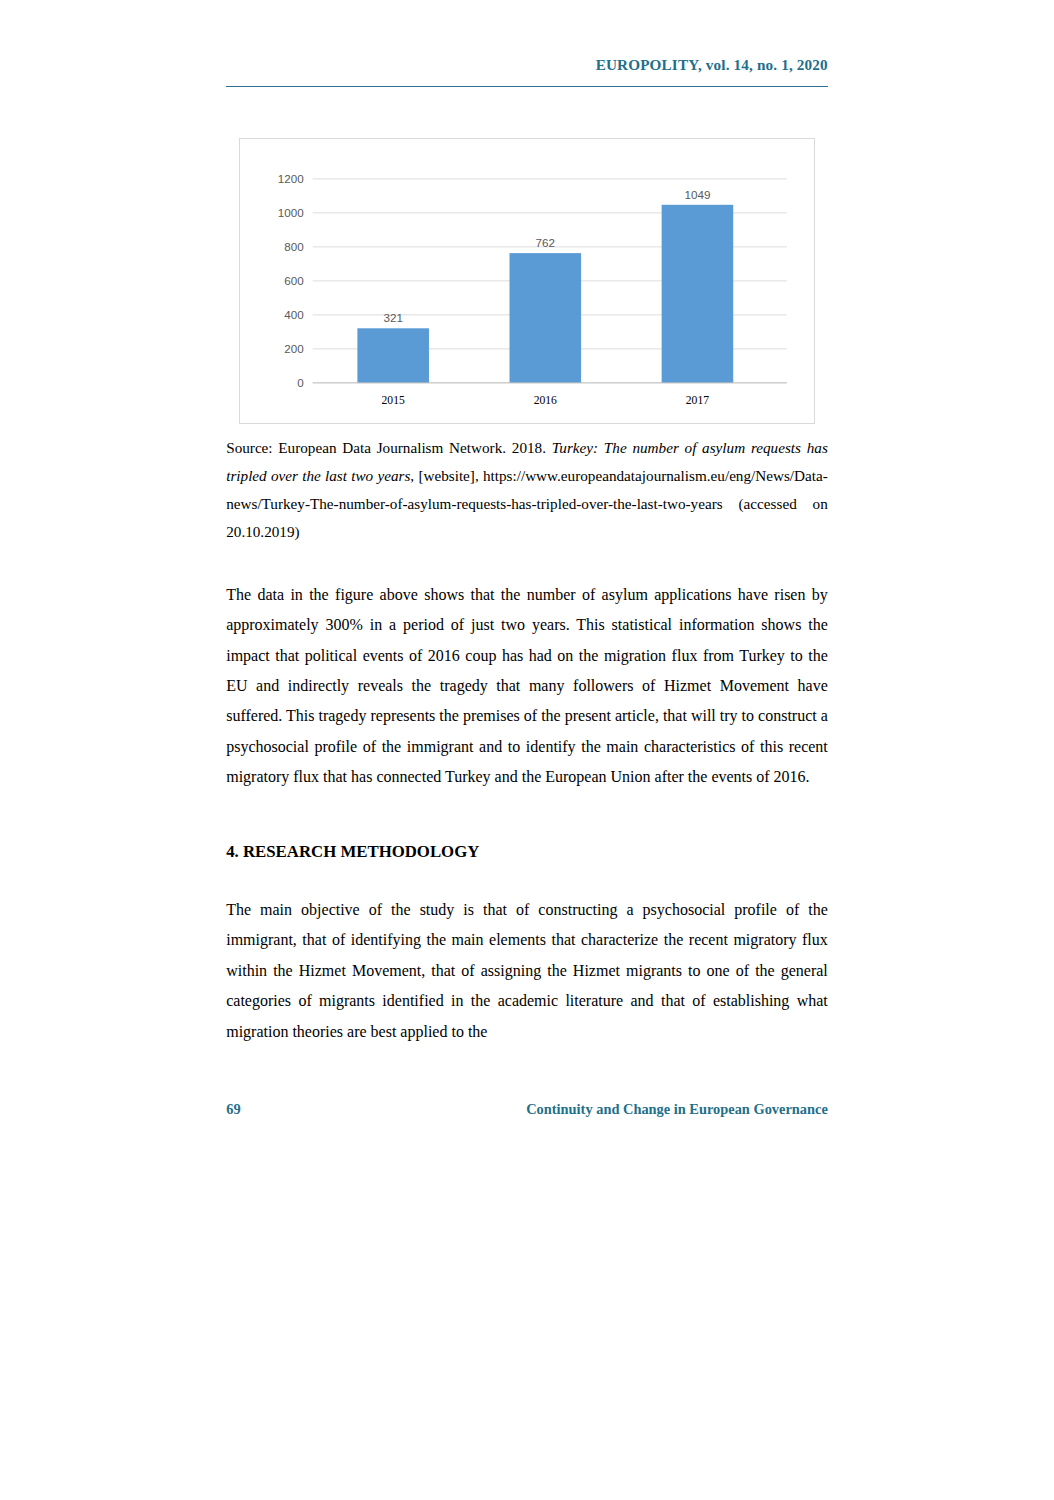EUROPOLITY, vol. 14, no. 1, 2020
1200 1000 800 600 400 200 0 321 762 1049 2015 2016 2017
Source: European Data Journalism Network. 2018. Turkey: The number of asylum requests has tripled over the last two years, [website], https://www.europeandatajournalism.eu/eng/News/Data-news/Turkey-The-number-of-asylum-requests-has-tripled-over-the-last-two-years (accessed on 20.10.2019)
The data in the figure above shows that the number of asylum applications have risen by approximately 300% in a period of just two years. This statistical information shows the impact that political events of 2016 coup has had on the migration flux from Turkey to the EU and indirectly reveals the tragedy that many followers of Hizmet Movement have suffered. This tragedy represents the premises of the present article, that will try to construct a psychosocial profile of the immigrant and to identify the main characteristics of this recent migratory flux that has connected Turkey and the European Union after the events of 2016.
4. RESEARCH METHODOLOGY
The main objective of the study is that of constructing a psychosocial profile of the immigrant, that of identifying the main elements that characterize the recent migratory flux within the Hizmet Movement, that of assigning the Hizmet migrants to one of the general categories of migrants identified in the academic literature and that of establishing what migration theories are best applied to the
69 Continuity and Change in European Governance